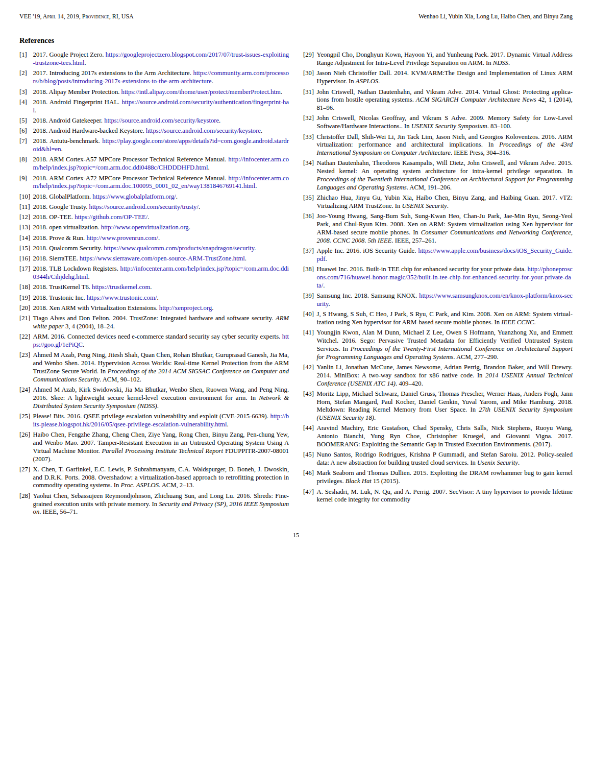VEE '19, April 14, 2019, Providence, RI, USA Wenhao Li, Yubin Xia, Long Lu, Haibo Chen, and Binyu Zang
References
2017. Google Project Zero. https://googleprojectzero.blogspot.com/2017/07/trust-issues-exploiting-trustzone-tees.html.
2017. Introducing 2017s extensions to the Arm Architecture. https://community.arm.com/processors/b/blog/posts/introducing-2017s-extensions-to-the-arm-architecture.
2018. Alipay Member Protection. https://intl.alipay.com/ihome/user/protect/memberProtect.htm.
2018. Android Fingerprint HAL. https://source.android.com/security/authentication/fingerprint-hal.
2018. Android Gatekeeper. https://source.android.com/security/keystore.
2018. Android Hardware-backed Keystore. https://source.android.com/security/keystore.
2018. Antutu-benchmark. https://play.google.com/store/apps/details?id=com.google.android.stardroid&hl=en.
2018. ARM Cortex-A57 MPCore Processor Technical Reference Manual. http://infocenter.arm.com/help/index.jsp?topic=/com.arm.doc.ddi0488c/CHDDDHFD.html.
2018. ARM Cortex-A72 MPCore Processor Technical Reference Manual. http://infocenter.arm.com/help/index.jsp?topic=/com.arm.doc.100095_0001_02_en/way1381846769141.html.
2018. GlobalPlatform. https://www.globalplatform.org/.
2018. Google Trusty. https://source.android.com/security/trusty/.
2018. OP-TEE. https://github.com/OP-TEE/.
2018. open virtualization. http://www.openvirtualization.org.
2018. Prove & Run. http://www.provenrun.com/.
2018. Qualcomm Security. https://www.qualcomm.com/products/snapdragon/security.
2018. SierraTEE. https://www.sierraware.com/open-source-ARM-TrustZone.html.
2018. TLB Lockdown Registers. http://infocenter.arm.com/help/index.jsp?topic=/com.arm.doc.ddi0344h/Cihjdehg.html.
2018. TrustKernel T6. https://trustkernel.com.
2018. Trustonic Inc. https://www.trustonic.com/.
2018. Xen ARM with Virtualization Extensions. http://xenproject.org.
Tiago Alves and Don Felton. 2004. TrustZone: Integrated hardware and software security. ARM white paper 3, 4 (2004), 18–24.
ARM. 2016. Connected devices need e-commerce standard security say cyber security experts. https://goo.gl/1ePiQC.
Ahmed M Azab, Peng Ning, Jitesh Shah, Quan Chen, Rohan Bhutkar, Guruprasad Ganesh, Jia Ma, and Wenbo Shen. 2014. Hypervision Across Worlds: Real-time Kernel Protection from the ARM TrustZone Secure World. In Proceedings of the 2014 ACM SIGSAC Conference on Computer and Communications Security. ACM, 90–102.
Ahmed M Azab, Kirk Swidowski, Jia Ma Bhutkar, Wenbo Shen, Ruowen Wang, and Peng Ning. 2016. Skee: A lightweight secure kernel-level execution environment for arm. In Network & Distributed System Security Symposium (NDSS).
Please! Bits. 2016. QSEE privilege escalation vulnerability and exploit (CVE-2015-6639). http://bits-please.blogspot.hk/2016/05/qsee-privilege-escalation-vulnerability.html.
Haibo Chen, Fengzhe Zhang, Cheng Chen, Ziye Yang, Rong Chen, Binyu Zang, Pen-chung Yew, and Wenbo Mao. 2007. Tamper-Resistant Execution in an Untrusted Operating System Using A Virtual Machine Monitor. Parallel Processing Institute Technical Report FDUPPITR-2007-08001 (2007).
X. Chen, T. Garfinkel, E.C. Lewis, P. Subrahmanyam, C.A. Waldspurger, D. Boneh, J. Dwoskin, and D.R.K. Ports. 2008. Overshadow: a virtualization-based approach to retrofitting protection in commodity operating systems. In Proc. ASPLOS. ACM, 2–13.
Yaohui Chen, Sebassujeen Reymondjohnson, Zhichuang Sun, and Long Lu. 2016. Shreds: Fine-grained execution units with private memory. In Security and Privacy (SP), 2016 IEEE Symposium on. IEEE, 56–71.
Yeongpil Cho, Donghyun Kown, Hayoon Yi, and Yunheung Paek. 2017. Dynamic Virtual Address Range Adjustment for Intra-Level Privilege Separation on ARM. In NDSS.
Jason Nieh Christoffer Dall. 2014. KVM/ARM:The Design and Implementation of Linux ARM Hypervisor. In ASPLOS.
John Criswell, Nathan Dautenhahn, and Vikram Adve. 2014. Virtual Ghost: Protecting applications from hostile operating systems. ACM SIGARCH Computer Architecture News 42, 1 (2014), 81–96.
John Criswell, Nicolas Geoffray, and Vikram S Adve. 2009. Memory Safety for Low-Level Software/Hardware Interactions.. In USENIX Security Symposium. 83–100.
Christoffer Dall, Shih-Wei Li, Jin Tack Lim, Jason Nieh, and Georgios Koloventzos. 2016. ARM virtualization: performance and architectural implications. In Proceedings of the 43rd International Symposium on Computer Architecture. IEEE Press, 304–316.
Nathan Dautenhahn, Theodoros Kasampalis, Will Dietz, John Criswell, and Vikram Adve. 2015. Nested kernel: An operating system architecture for intra-kernel privilege separation. In Proceedings of the Twentieth International Conference on Architectural Support for Programming Languages and Operating Systems. ACM, 191–206.
Zhichao Hua, Jinyu Gu, Yubin Xia, Haibo Chen, Binyu Zang, and Haibing Guan. 2017. vTZ: Virtualizing ARM TrustZone. In USENIX Security.
Joo-Young Hwang, Sang-Bum Suh, Sung-Kwan Heo, Chan-Ju Park, Jae-Min Ryu, Seong-Yeol Park, and Chul-Ryun Kim. 2008. Xen on ARM: System virtualization using Xen hypervisor for ARM-based secure mobile phones. In Consumer Communications and Networking Conference, 2008. CCNC 2008. 5th IEEE. IEEE, 257–261.
Apple Inc. 2016. iOS Security Guide. https://www.apple.com/business/docs/iOS_Security_Guide.pdf.
Huawei Inc. 2016. Built-in TEE chip for enhanced security for your private data. http://phoneproscons.com/716/huawei-honor-magic/352/built-in-tee-chip-for-enhanced-security-for-your-private-data/.
Samsung Inc. 2018. Samsung KNOX. https://www.samsungknox.com/en/knox-platform/knox-security.
J, S Hwang, S Suh, C Heo, J Park, S Ryu, C Park, and Kim. 2008. Xen on ARM: System virtualization using Xen hypervisor for ARM-based secure mobile phones. In IEEE CCNC.
Youngjin Kwon, Alan M Dunn, Michael Z Lee, Owen S Hofmann, Yuanzhong Xu, and Emmett Witchel. 2016. Sego: Pervasive Trusted Metadata for Efficiently Verified Untrusted System Services. In Proceedings of the Twenty-First International Conference on Architectural Support for Programming Languages and Operating Systems. ACM, 277–290.
Yanlin Li, Jonathan McCune, James Newsome, Adrian Perrig, Brandon Baker, and Will Drewry. 2014. MiniBox: A two-way sandbox for x86 native code. In 2014 USENIX Annual Technical Conference (USENIX ATC 14). 409–420.
Moritz Lipp, Michael Schwarz, Daniel Gruss, Thomas Prescher, Werner Haas, Anders Fogh, Jann Horn, Stefan Mangard, Paul Kocher, Daniel Genkin, Yuval Yarom, and Mike Hamburg. 2018. Meltdown: Reading Kernel Memory from User Space. In 27th USENIX Security Symposium (USENIX Security 18).
Aravind Machiry, Eric Gustafson, Chad Spensky, Chris Salls, Nick Stephens, Ruoyu Wang, Antonio Bianchi, Yung Ryn Choe, Christopher Kruegel, and Giovanni Vigna. 2017. BOOMERANG: Exploiting the Semantic Gap in Trusted Execution Environments. (2017).
Nuno Santos, Rodrigo Rodrigues, Krishna P Gummadi, and Stefan Saroiu. 2012. Policy-sealed data: A new abstraction for building trusted cloud services. In Usenix Security.
Mark Seaborn and Thomas Dullien. 2015. Exploiting the DRAM rowhammer bug to gain kernel privileges. Black Hat 15 (2015).
A. Seshadri, M. Luk, N. Qu, and A. Perrig. 2007. SecVisor: A tiny hypervisor to provide lifetime kernel code integrity for commodity
15